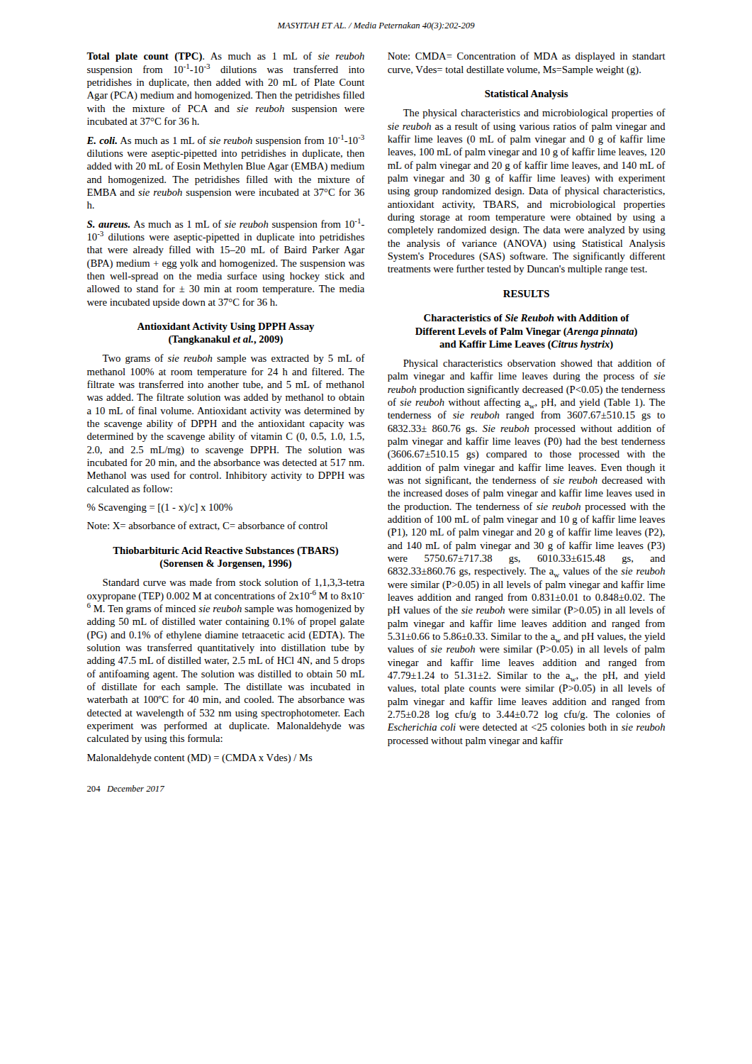MASYITAH ET AL. / Media Peternakan 40(3):202-209
Total plate count (TPC). As much as 1 mL of sie reuboh suspension from 10-1-10-3 dilutions was transferred into petridishes in duplicate, then added with 20 mL of Plate Count Agar (PCA) medium and homogenized. Then the petridishes filled with the mixture of PCA and sie reuboh suspension were incubated at 37°C for 36 h.
E. coli. As much as 1 mL of sie reuboh suspension from 10-1-10-3 dilutions were aseptic-pipetted into petridishes in duplicate, then added with 20 mL of Eosin Methylen Blue Agar (EMBA) medium and homogenized. The petridishes filled with the mixture of EMBA and sie reuboh suspension were incubated at 37°C for 36 h.
S. aureus. As much as 1 mL of sie reuboh suspension from 10-1-10-3 dilutions were aseptic-pipetted in duplicate into petridishes that were already filled with 15–20 mL of Baird Parker Agar (BPA) medium + egg yolk and homogenized. The suspension was then well-spread on the media surface using hockey stick and allowed to stand for ± 30 min at room temperature. The media were incubated upside down at 37°C for 36 h.
Antioxidant Activity Using DPPH Assay
(Tangkanakul et al., 2009)
Two grams of sie reuboh sample was extracted by 5 mL of methanol 100% at room temperature for 24 h and filtered. The filtrate was transferred into another tube, and 5 mL of methanol was added. The filtrate solution was added by methanol to obtain a 10 mL of final volume. Antioxidant activity was determined by the scavenge ability of DPPH and the antioxidant capacity was determined by the scavenge ability of vitamin C (0, 0.5, 1.0, 1.5, 2.0, and 2.5 mL/mg) to scavenge DPPH. The solution was incubated for 20 min, and the absorbance was detected at 517 nm. Methanol was used for control. Inhibitory activity to DPPH was calculated as follow:
% Scavenging = [(1 - x)/c] x 100%
Note: X= absorbance of extract, C= absorbance of control
Thiobarbituric Acid Reactive Substances (TBARS)
(Sorensen & Jorgensen, 1996)
Standard curve was made from stock solution of 1,1,3,3-tetra oxypropane (TEP) 0.002 M at concentrations of 2x10-6 M to 8x10-6 M. Ten grams of minced sie reuboh sample was homogenized by adding 50 mL of distilled water containing 0.1% of propel galate (PG) and 0.1% of ethylene diamine tetraacetic acid (EDTA). The solution was transferred quantitatively into distillation tube by adding 47.5 mL of distilled water, 2.5 mL of HCl 4N, and 5 drops of antifoaming agent. The solution was distilled to obtain 50 mL of distillate for each sample. The distillate was incubated in waterbath at 100ºC for 40 min, and cooled. The absorbance was detected at wavelength of 532 nm using spectrophotometer. Each experiment was performed at duplicate. Malonaldehyde was calculated by using this formula:
Malonaldehyde content (MD) = (CMDA x Vdes) / Ms
Note: CMDA= Concentration of MDA as displayed in standart curve, Vdes= total destillate volume, Ms=Sample weight (g).
Statistical Analysis
The physical characteristics and microbiological properties of sie reuboh as a result of using various ratios of palm vinegar and kaffir lime leaves (0 mL of palm vinegar and 0 g of kaffir lime leaves, 100 mL of palm vinegar and 10 g of kaffir lime leaves, 120 mL of palm vinegar and 20 g of kaffir lime leaves, and 140 mL of palm vinegar and 30 g of kaffir lime leaves) with experiment using group randomized design. Data of physical characteristics, antioxidant activity, TBARS, and microbiological properties during storage at room temperature were obtained by using a completely randomized design. The data were analyzed by using the analysis of variance (ANOVA) using Statistical Analysis System's Procedures (SAS) software. The significantly different treatments were further tested by Duncan's multiple range test.
RESULTS
Characteristics of Sie Reuboh with Addition of
Different Levels of Palm Vinegar (Arenga pinnata)
and Kaffir Lime Leaves (Citrus hystrix)
Physical characteristics observation showed that addition of palm vinegar and kaffir lime leaves during the process of sie reuboh production significantly decreased (P<0.05) the tenderness of sie reuboh without affecting aw, pH, and yield (Table 1). The tenderness of sie reuboh ranged from 3607.67±510.15 gs to 6832.33± 860.76 gs. Sie reuboh processed without addition of palm vinegar and kaffir lime leaves (P0) had the best tenderness (3606.67±510.15 gs) compared to those processed with the addition of palm vinegar and kaffir lime leaves. Even though it was not significant, the tenderness of sie reuboh decreased with the increased doses of palm vinegar and kaffir lime leaves used in the production. The tenderness of sie reuboh processed with the addition of 100 mL of palm vinegar and 10 g of kaffir lime leaves (P1), 120 mL of palm vinegar and 20 g of kaffir lime leaves (P2), and 140 mL of palm vinegar and 30 g of kaffir lime leaves (P3) were 5750.67±717.38 gs, 6010.33±615.48 gs, and 6832.33±860.76 gs, respectively. The aw values of the sie reuboh were similar (P>0.05) in all levels of palm vinegar and kaffir lime leaves addition and ranged from 0.831±0.01 to 0.848±0.02. The pH values of the sie reuboh were similar (P>0.05) in all levels of palm vinegar and kaffir lime leaves addition and ranged from 5.31±0.66 to 5.86±0.33. Similar to the aw and pH values, the yield values of sie reuboh were similar (P>0.05) in all levels of palm vinegar and kaffir lime leaves addition and ranged from 47.79±1.24 to 51.31±2. Similar to the aw, the pH, and yield values, total plate counts were similar (P>0.05) in all levels of palm vinegar and kaffir lime leaves addition and ranged from 2.75±0.28 log cfu/g to 3.44±0.72 log cfu/g. The colonies of Escherichia coli were detected at <25 colonies both in sie reuboh processed without palm vinegar and kaffir
204 December 2017